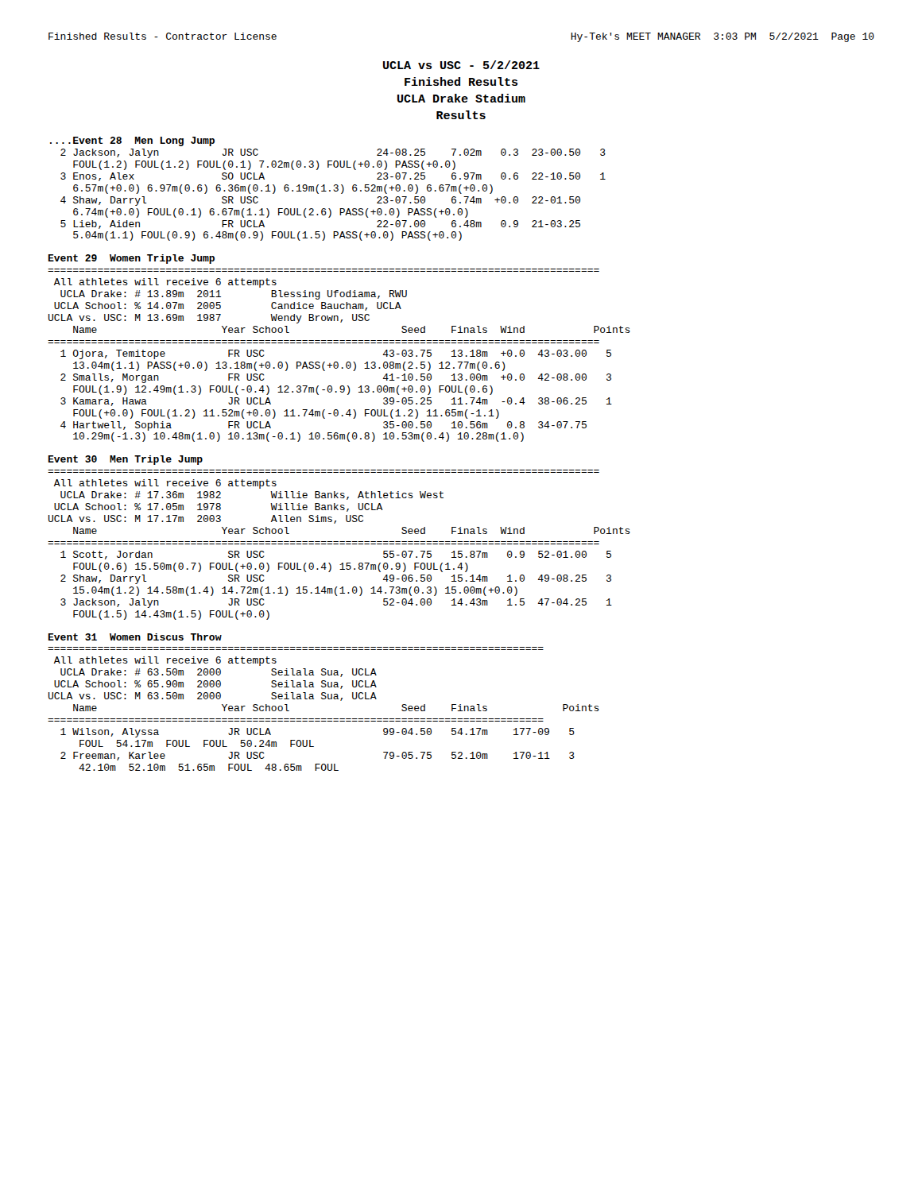Finished Results - Contractor License Hy-Tek's MEET MANAGER 3:03 PM 5/2/2021 Page 10
UCLA vs USC - 5/2/2021
Finished Results
UCLA Drake Stadium
Results
....Event 28 Men Long Jump
  2 Jackson, Jalyn          JR USC                   24-08.25    7.02m   0.3  23-00.50   3
    FOUL(1.2) FOUL(1.2) FOUL(0.1) 7.02m(0.3) FOUL(+0.0) PASS(+0.0)
  3 Enos, Alex              SO UCLA                  23-07.25    6.97m   0.6  22-10.50   1
    6.57m(+0.0) 6.97m(0.6) 6.36m(0.1) 6.19m(1.3) 6.52m(+0.0) 6.67m(+0.0)
  4 Shaw, Darryl            SR USC                   23-07.50    6.74m  +0.0  22-01.50
    6.74m(+0.0) FOUL(0.1) 6.67m(1.1) FOUL(2.6) PASS(+0.0) PASS(+0.0)
  5 Lieb, Aiden             FR UCLA                  22-07.00    6.48m   0.9  21-03.25
    5.04m(1.1) FOUL(0.9) 6.48m(0.9) FOUL(1.5) PASS(+0.0) PASS(+0.0)
Event 29 Women Triple Jump
=========================================================================================
 All athletes will receive 6 attempts
  UCLA Drake: # 13.89m  2011        Blessing Ufodiama, RWU
 UCLA School: % 14.07m  2005        Candice Baucham, UCLA
UCLA vs. USC: M 13.69m  1987        Wendy Brown, USC
    Name                    Year School                  Seed    Finals  Wind           Points
=========================================================================================
  1 Ojora, Temitope          FR USC                   43-03.75   13.18m  +0.0  43-03.00   5
    13.04m(1.1) PASS(+0.0) 13.18m(+0.0) PASS(+0.0) 13.08m(2.5) 12.77m(0.6)
  2 Smalls, Morgan           FR USC                   41-10.50   13.00m  +0.0  42-08.00   3
    FOUL(1.9) 12.49m(1.3) FOUL(-0.4) 12.37m(-0.9) 13.00m(+0.0) FOUL(0.6)
  3 Kamara, Hawa             JR UCLA                  39-05.25   11.74m  -0.4  38-06.25   1
    FOUL(+0.0) FOUL(1.2) 11.52m(+0.0) 11.74m(-0.4) FOUL(1.2) 11.65m(-1.1)
  4 Hartwell, Sophia         FR UCLA                  35-00.50   10.56m   0.8  34-07.75
    10.29m(-1.3) 10.48m(1.0) 10.13m(-0.1) 10.56m(0.8) 10.53m(0.4) 10.28m(1.0)
Event 30 Men Triple Jump
=========================================================================================
 All athletes will receive 6 attempts
  UCLA Drake: # 17.36m  1982        Willie Banks, Athletics West
 UCLA School: % 17.05m  1978        Willie Banks, UCLA
UCLA vs. USC: M 17.17m  2003        Allen Sims, USC
    Name                    Year School                  Seed    Finals  Wind           Points
=========================================================================================
  1 Scott, Jordan            SR USC                   55-07.75   15.87m   0.9  52-01.00   5
    FOUL(0.6) 15.50m(0.7) FOUL(+0.0) FOUL(0.4) 15.87m(0.9) FOUL(1.4)
  2 Shaw, Darryl             SR USC                   49-06.50   15.14m   1.0  49-08.25   3
    15.04m(1.2) 14.58m(1.4) 14.72m(1.1) 15.14m(1.0) 14.73m(0.3) 15.00m(+0.0)
  3 Jackson, Jalyn           JR USC                   52-04.00   14.43m   1.5  47-04.25   1
    FOUL(1.5) 14.43m(1.5) FOUL(+0.0)
Event 31 Women Discus Throw
================================================================================
 All athletes will receive 6 attempts
  UCLA Drake: # 63.50m  2000        Seilala Sua, UCLA
 UCLA School: % 65.90m  2000        Seilala Sua, UCLA
UCLA vs. USC: M 63.50m  2000        Seilala Sua, UCLA
    Name                    Year School                  Seed    Finals            Points
================================================================================
  1 Wilson, Alyssa           JR UCLA                  99-04.50   54.17m    177-09   5
     FOUL  54.17m  FOUL  FOUL  50.24m  FOUL
  2 Freeman, Karlee          JR USC                   79-05.75   52.10m    170-11   3
     42.10m  52.10m  51.65m  FOUL  48.65m  FOUL